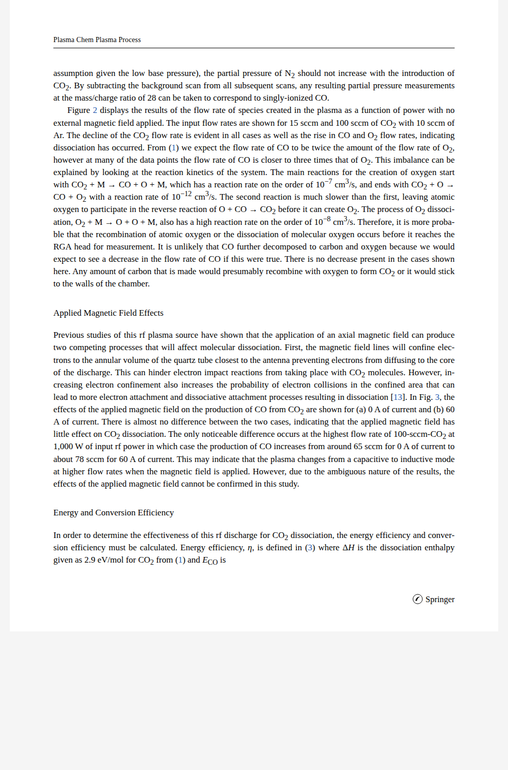Plasma Chem Plasma Process
assumption given the low base pressure), the partial pressure of N2 should not increase with the introduction of CO2. By subtracting the background scan from all subsequent scans, any resulting partial pressure measurements at the mass/charge ratio of 28 can be taken to correspond to singly-ionized CO.
Figure 2 displays the results of the flow rate of species created in the plasma as a function of power with no external magnetic field applied. The input flow rates are shown for 15 sccm and 100 sccm of CO2 with 10 sccm of Ar. The decline of the CO2 flow rate is evident in all cases as well as the rise in CO and O2 flow rates, indicating dissociation has occurred. From (1) we expect the flow rate of CO to be twice the amount of the flow rate of O2, however at many of the data points the flow rate of CO is closer to three times that of O2. This imbalance can be explained by looking at the reaction kinetics of the system. The main reactions for the creation of oxygen start with CO2 + M → CO + O + M, which has a reaction rate on the order of 10−7 cm3/s, and ends with CO2 + O → CO + O2 with a reaction rate of 10−12 cm3/s. The second reaction is much slower than the first, leaving atomic oxygen to participate in the reverse reaction of O + CO → CO2 before it can create O2. The process of O2 dissociation, O2 + M → O + O + M, also has a high reaction rate on the order of 10−8 cm3/s. Therefore, it is more probable that the recombination of atomic oxygen or the dissociation of molecular oxygen occurs before it reaches the RGA head for measurement. It is unlikely that CO further decomposed to carbon and oxygen because we would expect to see a decrease in the flow rate of CO if this were true. There is no decrease present in the cases shown here. Any amount of carbon that is made would presumably recombine with oxygen to form CO2 or it would stick to the walls of the chamber.
Applied Magnetic Field Effects
Previous studies of this rf plasma source have shown that the application of an axial magnetic field can produce two competing processes that will affect molecular dissociation. First, the magnetic field lines will confine electrons to the annular volume of the quartz tube closest to the antenna preventing electrons from diffusing to the core of the discharge. This can hinder electron impact reactions from taking place with CO2 molecules. However, increasing electron confinement also increases the probability of electron collisions in the confined area that can lead to more electron attachment and dissociative attachment processes resulting in dissociation [13]. In Fig. 3, the effects of the applied magnetic field on the production of CO from CO2 are shown for (a) 0 A of current and (b) 60 A of current. There is almost no difference between the two cases, indicating that the applied magnetic field has little effect on CO2 dissociation. The only noticeable difference occurs at the highest flow rate of 100-sccm-CO2 at 1,000 W of input rf power in which case the production of CO increases from around 65 sccm for 0 A of current to about 78 sccm for 60 A of current. This may indicate that the plasma changes from a capacitive to inductive mode at higher flow rates when the magnetic field is applied. However, due to the ambiguous nature of the results, the effects of the applied magnetic field cannot be confirmed in this study.
Energy and Conversion Efficiency
In order to determine the effectiveness of this rf discharge for CO2 dissociation, the energy efficiency and conversion efficiency must be calculated. Energy efficiency, η, is defined in (3) where ΔH is the dissociation enthalpy given as 2.9 eV/mol for CO2 from (1) and ECO is
Springer